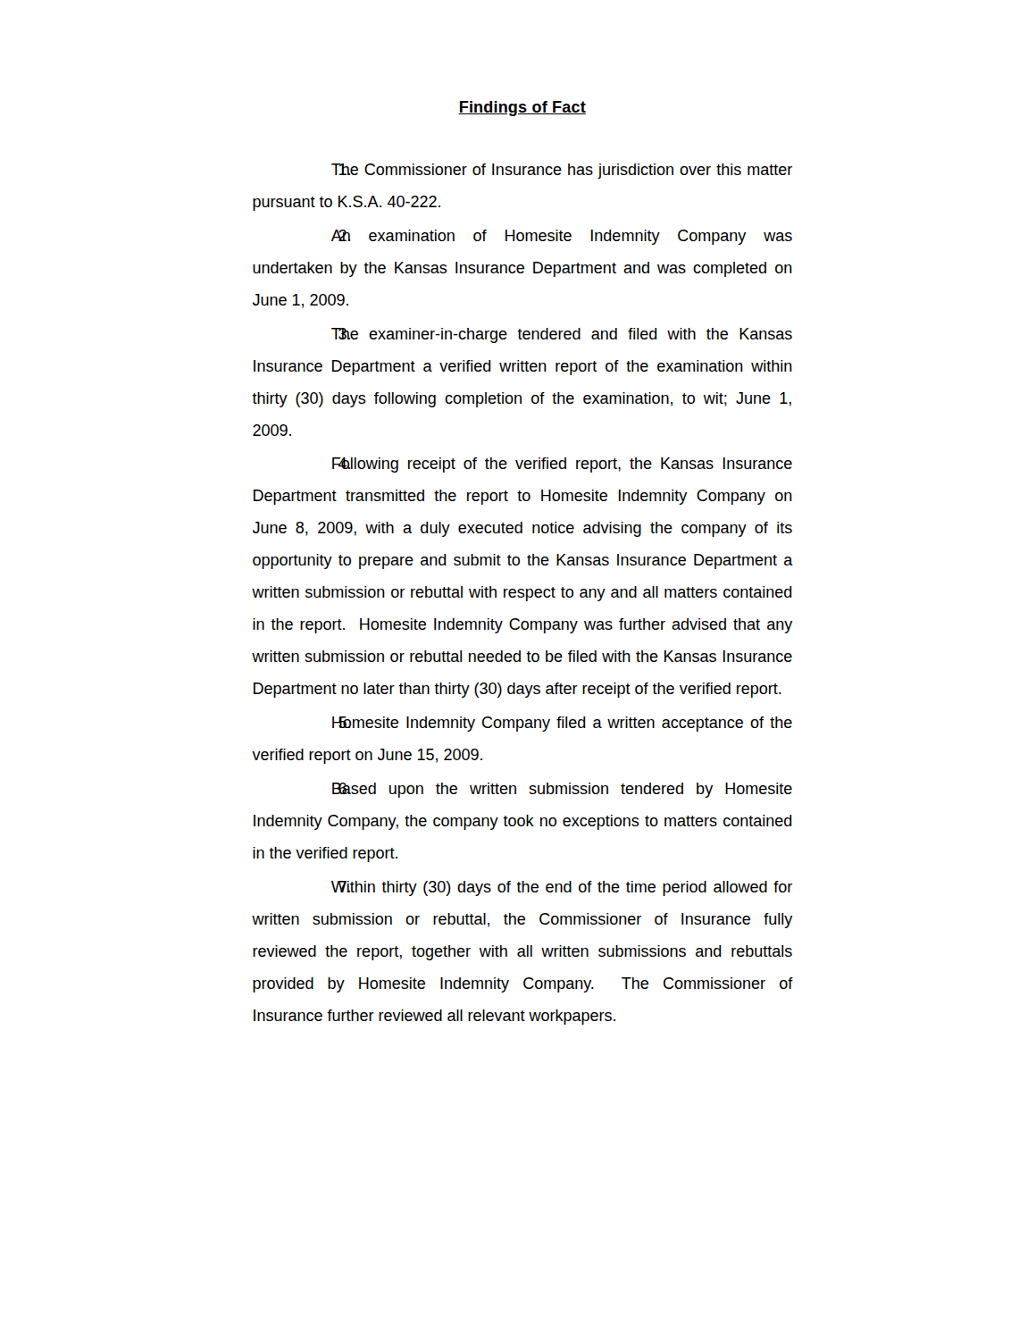Findings of Fact
1. The Commissioner of Insurance has jurisdiction over this matter pursuant to K.S.A. 40-222.
2. An examination of Homesite Indemnity Company was undertaken by the Kansas Insurance Department and was completed on June 1, 2009.
3. The examiner-in-charge tendered and filed with the Kansas Insurance Department a verified written report of the examination within thirty (30) days following completion of the examination, to wit; June 1, 2009.
4. Following receipt of the verified report, the Kansas Insurance Department transmitted the report to Homesite Indemnity Company on June 8, 2009, with a duly executed notice advising the company of its opportunity to prepare and submit to the Kansas Insurance Department a written submission or rebuttal with respect to any and all matters contained in the report. Homesite Indemnity Company was further advised that any written submission or rebuttal needed to be filed with the Kansas Insurance Department no later than thirty (30) days after receipt of the verified report.
5. Homesite Indemnity Company filed a written acceptance of the verified report on June 15, 2009.
6. Based upon the written submission tendered by Homesite Indemnity Company, the company took no exceptions to matters contained in the verified report.
7. Within thirty (30) days of the end of the time period allowed for written submission or rebuttal, the Commissioner of Insurance fully reviewed the report, together with all written submissions and rebuttals provided by Homesite Indemnity Company. The Commissioner of Insurance further reviewed all relevant workpapers.